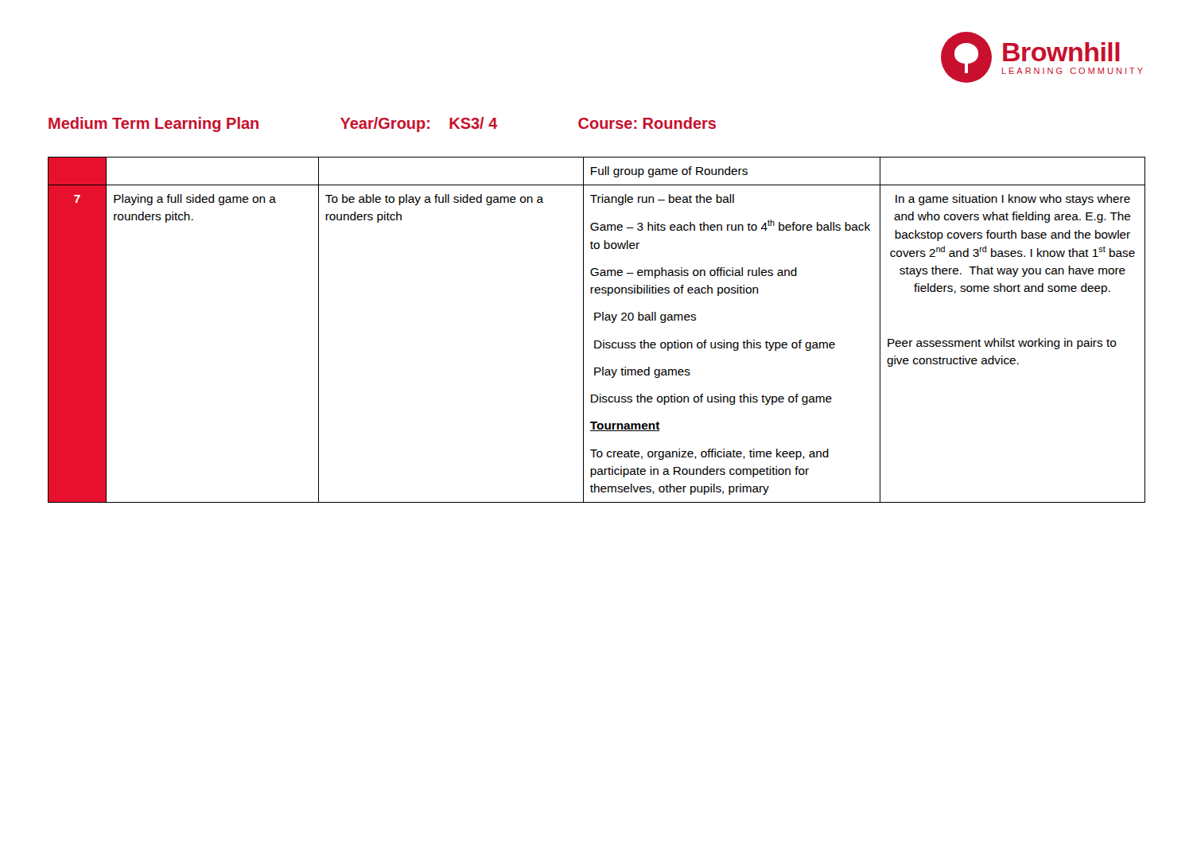Brownhill
Learning Community
Medium Term Learning Plan Year/Group: KS3/ 4 Course: Rounders
| | | | Full group game of Rounders | |
| 7 | Playing a full sided game on a rounders pitch. | To be able to play a full sided game on a rounders pitch | Triangle run – beat the ball Game – 3 hits each then run to 4 th before balls back to bowler Game – emphasis on official rules and responsibilities of each position Play 20 ball games Discuss the option of using this type of game Play timed games Discuss the option of using this type of game Tournament To create, organize, officiate, time keep, and participate in a Rounders competition for themselves, other pupils, primary | In a game situation I know who stays where and who covers what fielding area. E.g. The backstop covers fourth base and the bowler covers 2 nd and 3 rd bases. I know that 1 st base stays there. That way you can have more fielders, some short and some deep. Peer assessment whilst working in pairs to give constructive advice. |